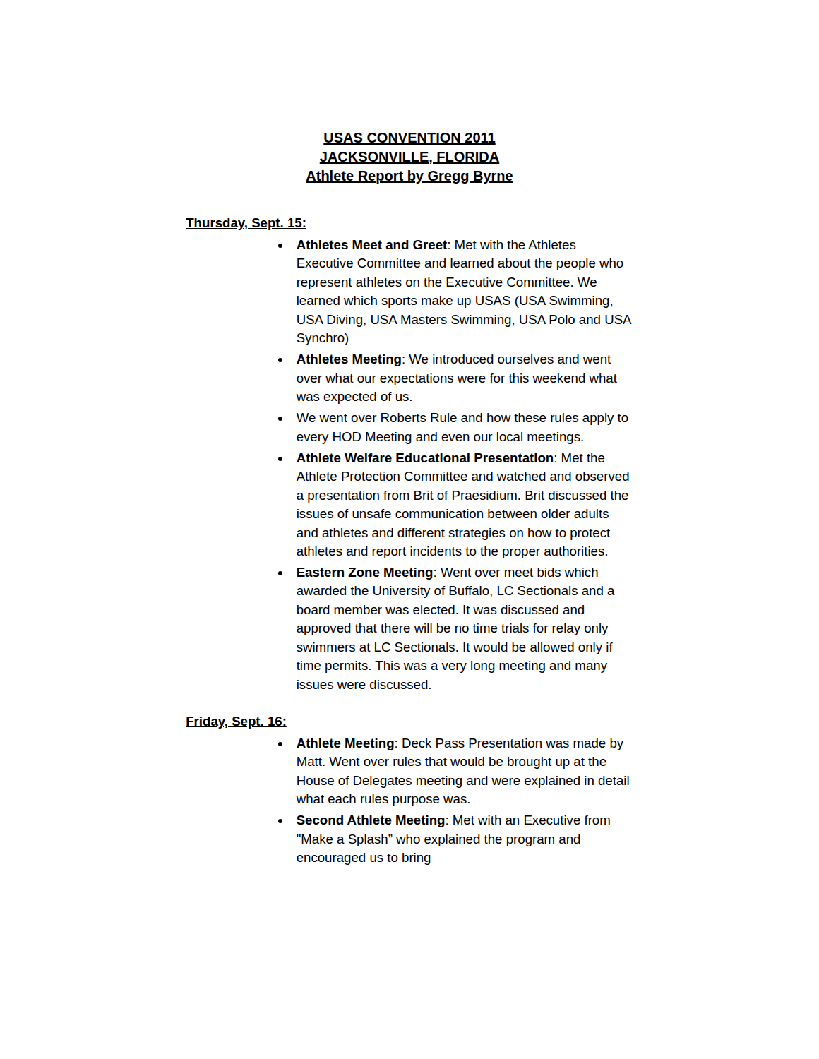USAS CONVENTION 2011
JACKSONVILLE, FLORIDA
Athlete Report by Gregg Byrne
Thursday, Sept. 15:
Athletes Meet and Greet: Met with the Athletes Executive Committee and learned about the people who represent athletes on the Executive Committee. We learned which sports make up USAS (USA Swimming, USA Diving, USA Masters Swimming, USA Polo and USA Synchro)
Athletes Meeting: We introduced ourselves and went over what our expectations were for this weekend what was expected of us.
We went over Roberts Rule and how these rules apply to every HOD Meeting and even our local meetings.
Athlete Welfare Educational Presentation: Met the Athlete Protection Committee and watched and observed a presentation from Brit of Praesidium. Brit discussed the issues of unsafe communication between older adults and athletes and different strategies on how to protect athletes and report incidents to the proper authorities.
Eastern Zone Meeting: Went over meet bids which awarded the University of Buffalo, LC Sectionals and a board member was elected. It was discussed and approved that there will be no time trials for relay only swimmers at LC Sectionals. It would be allowed only if time permits. This was a very long meeting and many issues were discussed.
Friday, Sept. 16:
Athlete Meeting: Deck Pass Presentation was made by Matt. Went over rules that would be brought up at the House of Delegates meeting and were explained in detail what each rules purpose was.
Second Athlete Meeting: Met with an Executive from "Make a Splash” who explained the program and encouraged us to bring